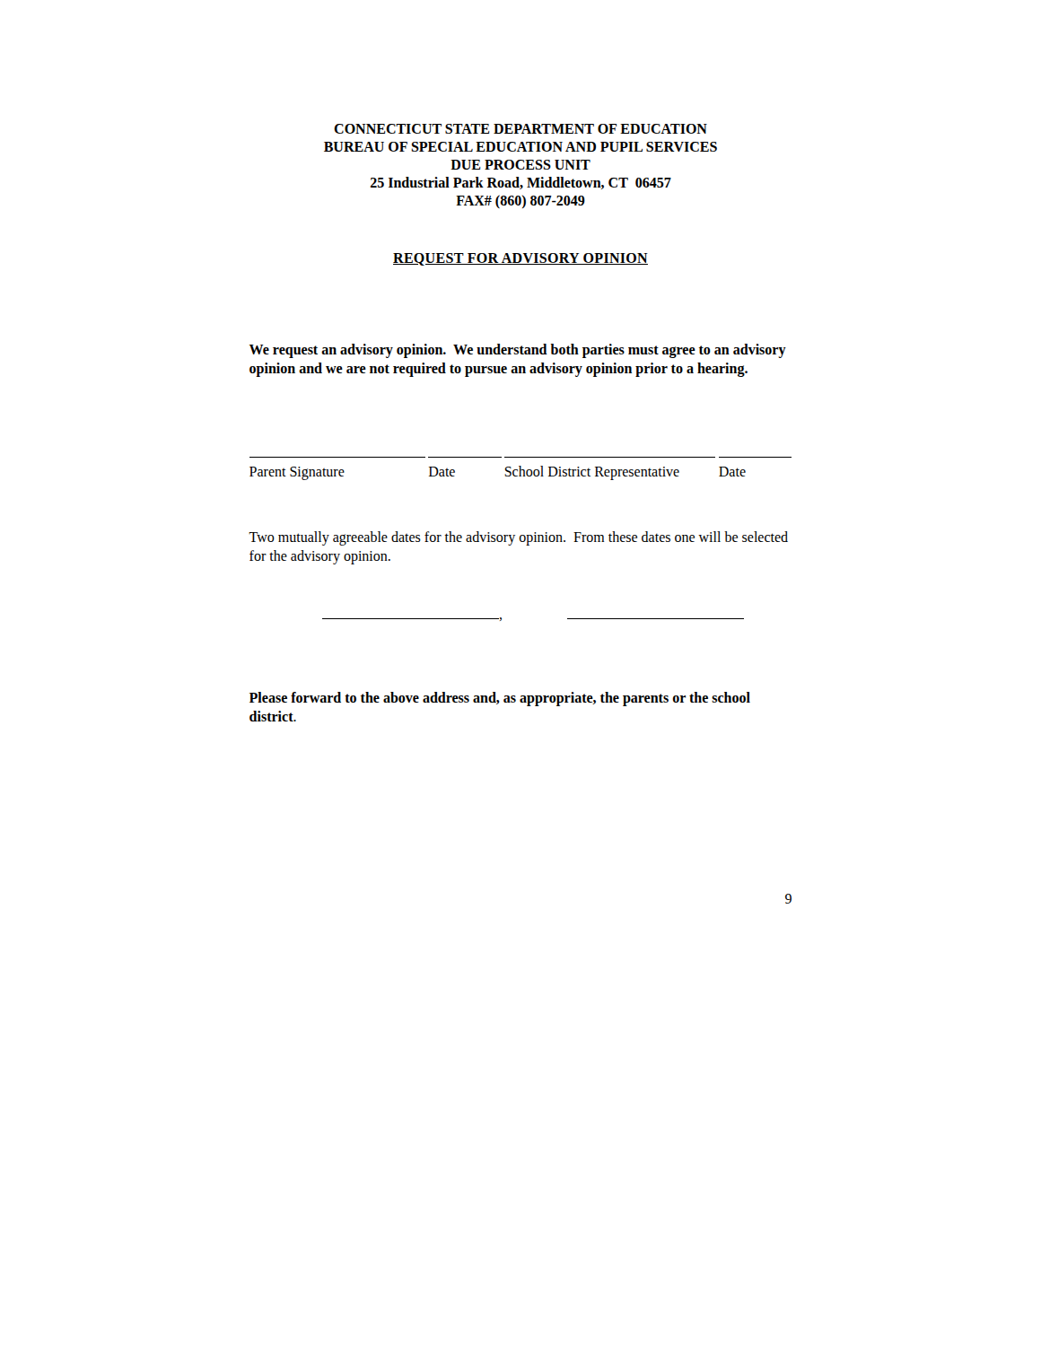CONNECTICUT STATE DEPARTMENT OF EDUCATION
BUREAU OF SPECIAL EDUCATION AND PUPIL SERVICES
DUE PROCESS UNIT
25 Industrial Park Road, Middletown, CT 06457
FAX# (860) 807-2049
REQUEST FOR ADVISORY OPINION
We request an advisory opinion. We understand both parties must agree to an advisory opinion and we are not required to pursue an advisory opinion prior to a hearing.
| Parent Signature | | Date | | School District Representative | | Date |
Two mutually agreeable dates for the advisory opinion. From these dates one will be selected for the advisory opinion.
,
Please forward to the above address and, as appropriate, the parents or the school district.
9